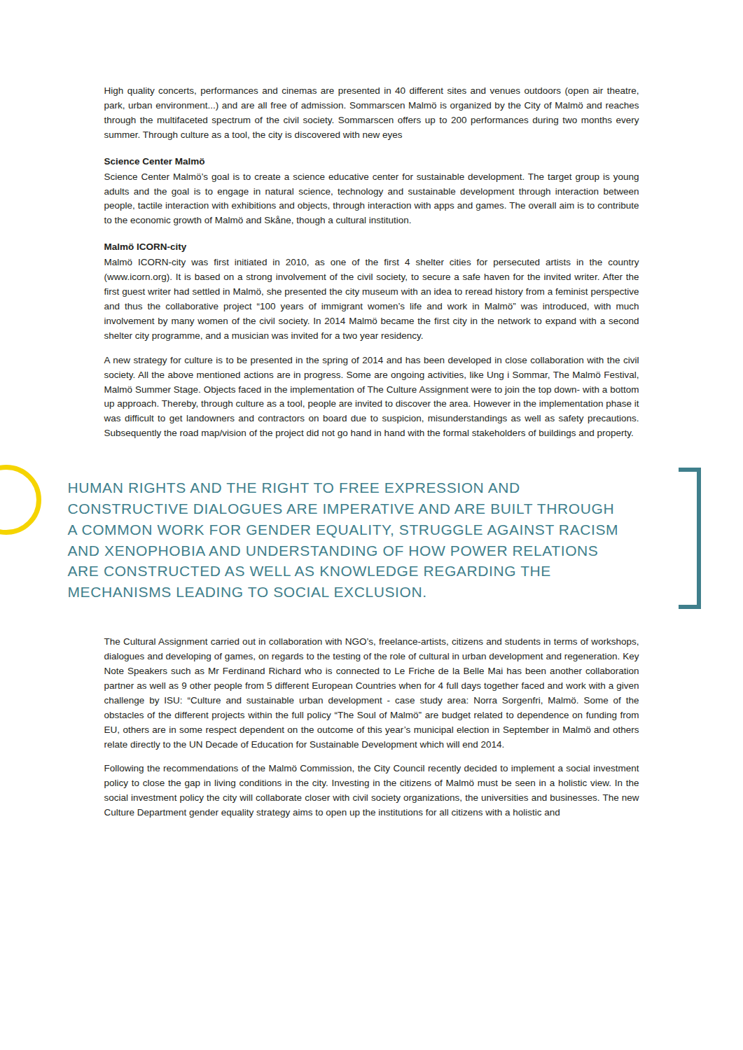High quality concerts, performances and cinemas are presented in 40 different sites and venues outdoors (open air theatre, park, urban environment...) and are all free of admission. Sommarscen Malmö is organized by the City of Malmö and reaches through the multifaceted spectrum of the civil society. Sommarscen offers up to 200 performances during two months every summer. Through culture as a tool, the city is discovered with new eyes
Science Center Malmö
Science Center Malmö’s goal is to create a science educative center for sustainable development. The target group is young adults and the goal is to engage in natural science, technology and sustainable development through interaction between people, tactile interaction with exhibitions and objects, through interaction with apps and games. The overall aim is to contribute to the economic growth of Malmö and Skåne, though a cultural institution.
Malmö ICORN-city
Malmö ICORN-city was first initiated in 2010, as one of the first 4 shelter cities for persecuted artists in the country (www.icorn.org). It is based on a strong involvement of the civil society, to secure a safe haven for the invited writer. After the first guest writer had settled in Malmö, she presented the city museum with an idea to reread history from a feminist perspective and thus the collaborative project “100 years of immigrant women’s life and work in Malmö” was introduced, with much involvement by many women of the civil society. In 2014 Malmö became the first city in the network to expand with a second shelter city programme, and a musician was invited for a two year residency.
A new strategy for culture is to be presented in the spring of 2014 and has been developed in close collaboration with the civil society. All the above mentioned actions are in progress. Some are ongoing activities, like Ung i Sommar, The Malmö Festival, Malmö Summer Stage. Objects faced in the implementation of The Culture Assignment were to join the top down- with a bottom up approach. Thereby, through culture as a tool, people are invited to discover the area. However in the implementation phase it was difficult to get landowners and contractors on board due to suspicion, misunderstandings as well as safety precautions. Subsequently the road map/vision of the project did not go hand in hand with the formal stakeholders of buildings and property.
Human rights and the right to free expression and constructive dialogues are imperative and are built through a common work for gender equality, struggle against racism and xenophobia and understanding of how power relations are constructed as well as knowledge regarding the mechanisms leading to social exclusion.
The Cultural Assignment carried out in collaboration with NGO’s, freelance-artists, citizens and students in terms of workshops, dialogues and developing of games, on regards to the testing of the role of cultural in urban development and regeneration. Key Note Speakers such as Mr Ferdinand Richard who is connected to Le Friche de la Belle Mai has been another collaboration partner as well as 9 other people from 5 different European Countries when for 4 full days together faced and work with a given challenge by ISU: “Culture and sustainable urban development - case study area: Norra Sorgenfri, Malmö. Some of the obstacles of the different projects within the full policy “The Soul of Malmö” are budget related to dependence on funding from EU, others are in some respect dependent on the outcome of this year’s municipal election in September in Malmö and others relate directly to the UN Decade of Education for Sustainable Development which will end 2014.
Following the recommendations of the Malmö Commission, the City Council recently decided to implement a social investment policy to close the gap in living conditions in the city. Investing in the citizens of Malmö must be seen in a holistic view. In the social investment policy the city will collaborate closer with civil society organizations, the universities and businesses. The new Culture Department gender equality strategy aims to open up the institutions for all citizens with a holistic and